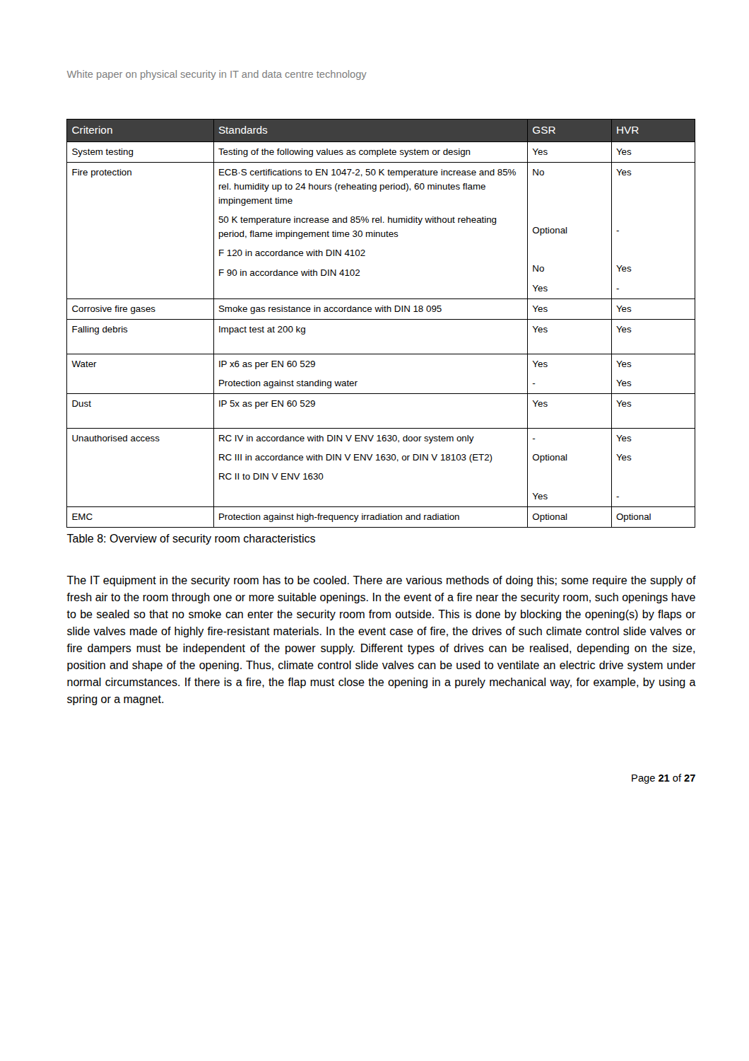White paper on physical security in IT and data centre technology
| Criterion | Standards | GSR | HVR |
| --- | --- | --- | --- |
| System testing | Testing of the following values as complete system or design | Yes | Yes |
| Fire protection | ECB·S certifications to EN 1047-2, 50 K temperature increase and 85% rel. humidity up to 24 hours (reheating period), 60 minutes flame impingement time 50 K temperature increase and 85% rel. humidity without reheating period, flame impingement time 30 minutes F 120 in accordance with DIN 4102 F 90 in accordance with DIN 4102 | No Optional No Yes | Yes - Yes - |
| Corrosive fire gases | Smoke gas resistance in accordance with DIN 18 095 | Yes | Yes |
| Falling debris | Impact test at 200 kg | Yes | Yes |
| Water | IP x6 as per EN 60 529 Protection against standing water | Yes - | Yes Yes |
| Dust | IP 5x as per EN 60 529 | Yes | Yes |
| Unauthorised access | RC IV in accordance with DIN V ENV 1630, door system only RC III in accordance with DIN V ENV 1630, or DIN V 18103 (ET2) RC II to DIN V ENV 1630 | - Optional Yes | Yes Yes - |
| EMC | Protection against high-frequency irradiation and radiation | Optional | Optional |
Table 8: Overview of security room characteristics
The IT equipment in the security room has to be cooled. There are various methods of doing this; some require the supply of fresh air to the room through one or more suitable openings. In the event of a fire near the security room, such openings have to be sealed so that no smoke can enter the security room from outside. This is done by blocking the opening(s) by flaps or slide valves made of highly fire-resistant materials. In the event case of fire, the drives of such climate control slide valves or fire dampers must be independent of the power supply. Different types of drives can be realised, depending on the size, position and shape of the opening. Thus, climate control slide valves can be used to ventilate an electric drive system under normal circumstances. If there is a fire, the flap must close the opening in a purely mechanical way, for example, by using a spring or a magnet.
Page 21 of 27